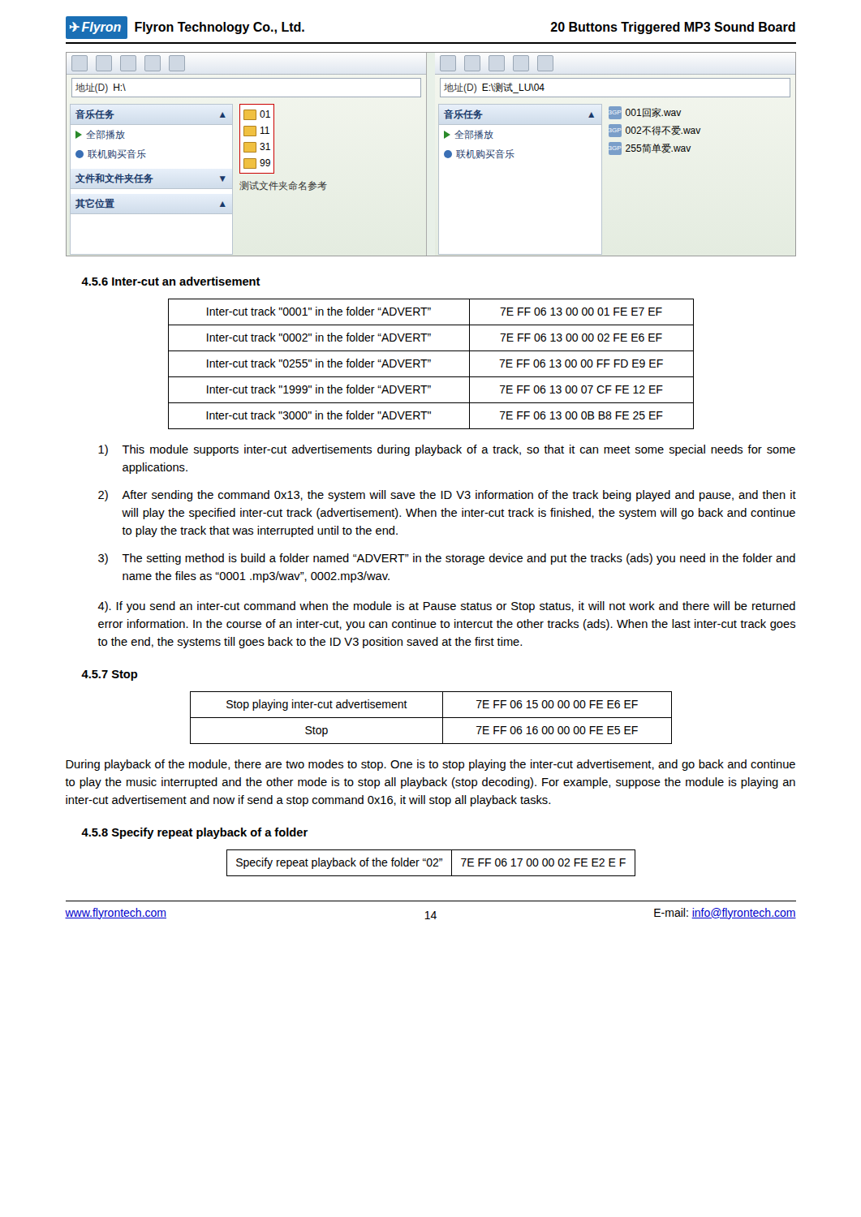Flyron Flyron Technology Co., Ltd.
20 Buttons Triggered MP3 Sound Board
地址(D) H:\
音乐任务▲
全部播放
联机购买音乐
文件和文件夹任务▼
其它位置▲
01
11
31
99
测试文件夹命名参考
地址(D) E:\测试_LU\04
音乐任务▲
全部播放
联机购买音乐
3GP 001回家.wav
3GP 002不得不爱.wav
3GP 255简单爱.wav
4.5.6 Inter-cut an advertisement
| Inter-cut track "0001" in the folder “ADVERT” | 7E FF 06 13 00 00 01 FE E7 EF |
| Inter-cut track "0002" in the folder “ADVERT” | 7E FF 06 13 00 00 02 FE E6 EF |
| Inter-cut track "0255" in the folder “ADVERT” | 7E FF 06 13 00 00 FF FD E9 EF |
| Inter-cut track "1999" in the folder “ADVERT” | 7E FF 06 13 00 07 CF FE 12 EF |
| Inter-cut track "3000" in the folder "ADVERT" | 7E FF 06 13 00 0B B8 FE 25 EF |
This module supports inter-cut advertisements during playback of a track, so that it can meet some special needs for some applications.
After sending the command 0x13, the system will save the ID V3 information of the track being played and pause, and then it will play the specified inter-cut track (advertisement). When the inter-cut track is finished, the system will go back and continue to play the track that was interrupted until to the end.
The setting method is build a folder named “ADVERT” in the storage device and put the tracks (ads) you need in the folder and name the files as “0001 .mp3/wav”, 0002.mp3/wav.
4). If you send an inter-cut command when the module is at Pause status or Stop status, it will not work and there will be returned error information. In the course of an inter-cut, you can continue to intercut the other tracks (ads). When the last inter-cut track goes to the end, the systems till goes back to the ID V3 position saved at the first time.
4.5.7 Stop
| Stop playing inter-cut advertisement | 7E FF 06 15 00 00 00 FE E6 EF |
| Stop | 7E FF 06 16 00 00 00 FE E5 EF |
During playback of the module, there are two modes to stop. One is to stop playing the inter-cut advertisement, and go back and continue to play the music interrupted and the other mode is to stop all playback (stop decoding). For example, suppose the module is playing an inter-cut advertisement and now if send a stop command 0x16, it will stop all playback tasks.
4.5.8 Specify repeat playback of a folder
| Specify repeat playback of the folder “02” | 7E FF 06 17 00 00 02 FE E2 E F |
www.flyrontech.com E-mail: info@flyrontech.com
14